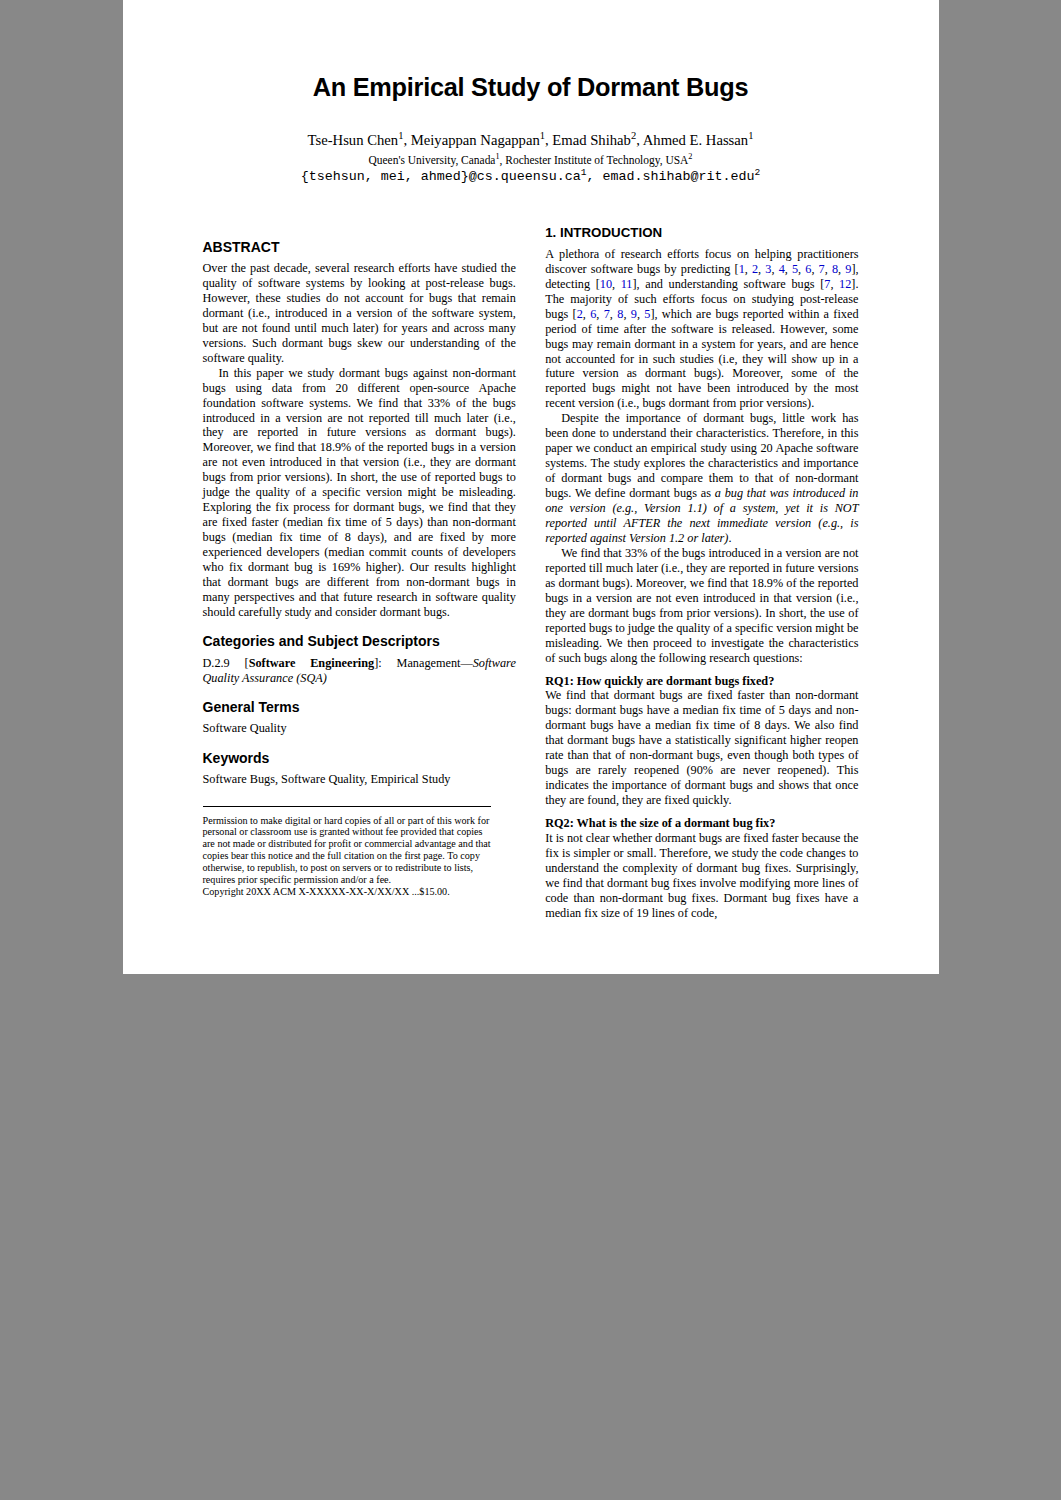An Empirical Study of Dormant Bugs
Tse-Hsun Chen1, Meiyappan Nagappan1, Emad Shihab2, Ahmed E. Hassan1
Queen's University, Canada1, Rochester Institute of Technology, USA2
{tsehsun, mei, ahmed}@cs.queensu.ca1, emad.shihab@rit.edu2
ABSTRACT
Over the past decade, several research efforts have studied the quality of software systems by looking at post-release bugs. However, these studies do not account for bugs that remain dormant (i.e., introduced in a version of the software system, but are not found until much later) for years and across many versions. Such dormant bugs skew our understanding of the software quality.
In this paper we study dormant bugs against non-dormant bugs using data from 20 different open-source Apache foundation software systems. We find that 33% of the bugs introduced in a version are not reported till much later (i.e., they are reported in future versions as dormant bugs). Moreover, we find that 18.9% of the reported bugs in a version are not even introduced in that version (i.e., they are dormant bugs from prior versions). In short, the use of reported bugs to judge the quality of a specific version might be misleading. Exploring the fix process for dormant bugs, we find that they are fixed faster (median fix time of 5 days) than non-dormant bugs (median fix time of 8 days), and are fixed by more experienced developers (median commit counts of developers who fix dormant bug is 169% higher). Our results highlight that dormant bugs are different from non-dormant bugs in many perspectives and that future research in software quality should carefully study and consider dormant bugs.
Categories and Subject Descriptors
D.2.9 [Software Engineering]: Management—Software Quality Assurance (SQA)
General Terms
Software Quality
Keywords
Software Bugs, Software Quality, Empirical Study
Permission to make digital or hard copies of all or part of this work for personal or classroom use is granted without fee provided that copies are not made or distributed for profit or commercial advantage and that copies bear this notice and the full citation on the first page. To copy otherwise, to republish, to post on servers or to redistribute to lists, requires prior specific permission and/or a fee.
Copyright 20XX ACM X-XXXXX-XX-X/XX/XX ...$15.00.
1. INTRODUCTION
A plethora of research efforts focus on helping practitioners discover software bugs by predicting [1, 2, 3, 4, 5, 6, 7, 8, 9], detecting [10, 11], and understanding software bugs [7, 12]. The majority of such efforts focus on studying post-release bugs [2, 6, 7, 8, 9, 5], which are bugs reported within a fixed period of time after the software is released. However, some bugs may remain dormant in a system for years, and are hence not accounted for in such studies (i.e, they will show up in a future version as dormant bugs). Moreover, some of the reported bugs might not have been introduced by the most recent version (i.e., bugs dormant from prior versions).
Despite the importance of dormant bugs, little work has been done to understand their characteristics. Therefore, in this paper we conduct an empirical study using 20 Apache software systems. The study explores the characteristics and importance of dormant bugs and compare them to that of non-dormant bugs. We define dormant bugs as a bug that was introduced in one version (e.g., Version 1.1) of a system, yet it is NOT reported until AFTER the next immediate version (e.g., is reported against Version 1.2 or later).
We find that 33% of the bugs introduced in a version are not reported till much later (i.e., they are reported in future versions as dormant bugs). Moreover, we find that 18.9% of the reported bugs in a version are not even introduced in that version (i.e., they are dormant bugs from prior versions). In short, the use of reported bugs to judge the quality of a specific version might be misleading. We then proceed to investigate the characteristics of such bugs along the following research questions:
RQ1: How quickly are dormant bugs fixed?
We find that dormant bugs are fixed faster than non-dormant bugs: dormant bugs have a median fix time of 5 days and non-dormant bugs have a median fix time of 8 days. We also find that dormant bugs have a statistically significant higher reopen rate than that of non-dormant bugs, even though both types of bugs are rarely reopened (90% are never reopened). This indicates the importance of dormant bugs and shows that once they are found, they are fixed quickly.
RQ2: What is the size of a dormant bug fix?
It is not clear whether dormant bugs are fixed faster because the fix is simpler or small. Therefore, we study the code changes to understand the complexity of dormant bug fixes. Surprisingly, we find that dormant bug fixes involve modifying more lines of code than non-dormant bug fixes. Dormant bug fixes have a median fix size of 19 lines of code,